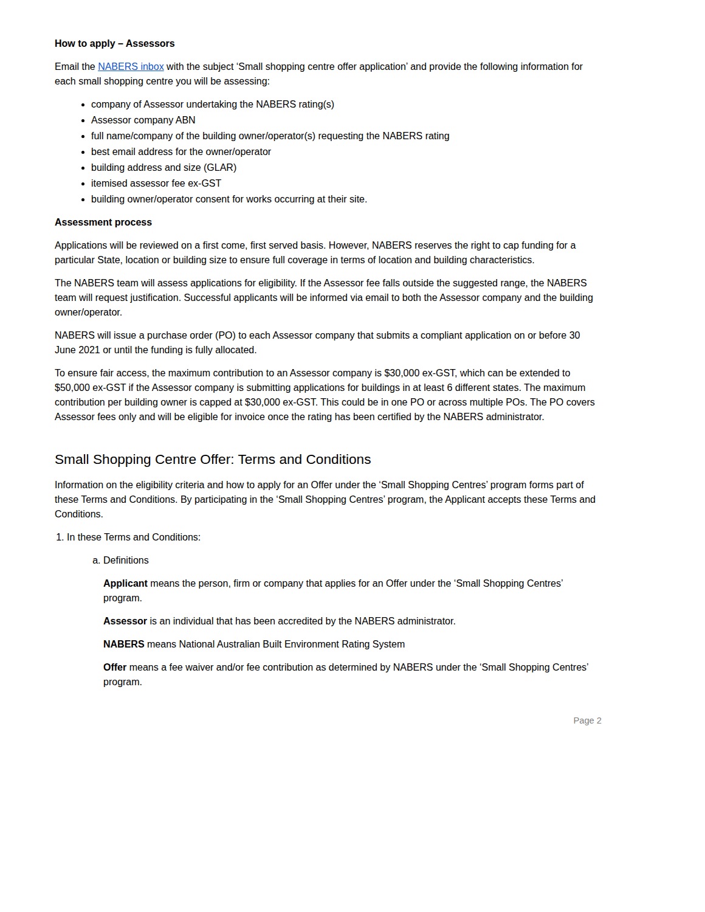How to apply – Assessors
Email the NABERS inbox with the subject ‘Small shopping centre offer application’ and provide the following information for each small shopping centre you will be assessing:
company of Assessor undertaking the NABERS rating(s)
Assessor company ABN
full name/company of the building owner/operator(s) requesting the NABERS rating
best email address for the owner/operator
building address and size (GLAR)
itemised assessor fee ex-GST
building owner/operator consent for works occurring at their site.
Assessment process
Applications will be reviewed on a first come, first served basis. However, NABERS reserves the right to cap funding for a particular State, location or building size to ensure full coverage in terms of location and building characteristics.
The NABERS team will assess applications for eligibility. If the Assessor fee falls outside the suggested range, the NABERS team will request justification. Successful applicants will be informed via email to both the Assessor company and the building owner/operator.
NABERS will issue a purchase order (PO) to each Assessor company that submits a compliant application on or before 30 June 2021 or until the funding is fully allocated.
To ensure fair access, the maximum contribution to an Assessor company is $30,000 ex-GST, which can be extended to $50,000 ex-GST if the Assessor company is submitting applications for buildings in at least 6 different states. The maximum contribution per building owner is capped at $30,000 ex-GST. This could be in one PO or across multiple POs. The PO covers Assessor fees only and will be eligible for invoice once the rating has been certified by the NABERS administrator.
Small Shopping Centre Offer: Terms and Conditions
Information on the eligibility criteria and how to apply for an Offer under the ‘Small Shopping Centres’ program forms part of these Terms and Conditions. By participating in the ‘Small Shopping Centres’ program, the Applicant accepts these Terms and Conditions.
In these Terms and Conditions:
Definitions
Applicant means the person, firm or company that applies for an Offer under the ‘Small Shopping Centres’ program.
Assessor is an individual that has been accredited by the NABERS administrator.
NABERS means National Australian Built Environment Rating System
Offer means a fee waiver and/or fee contribution as determined by NABERS under the ‘Small Shopping Centres’ program.
Page 2